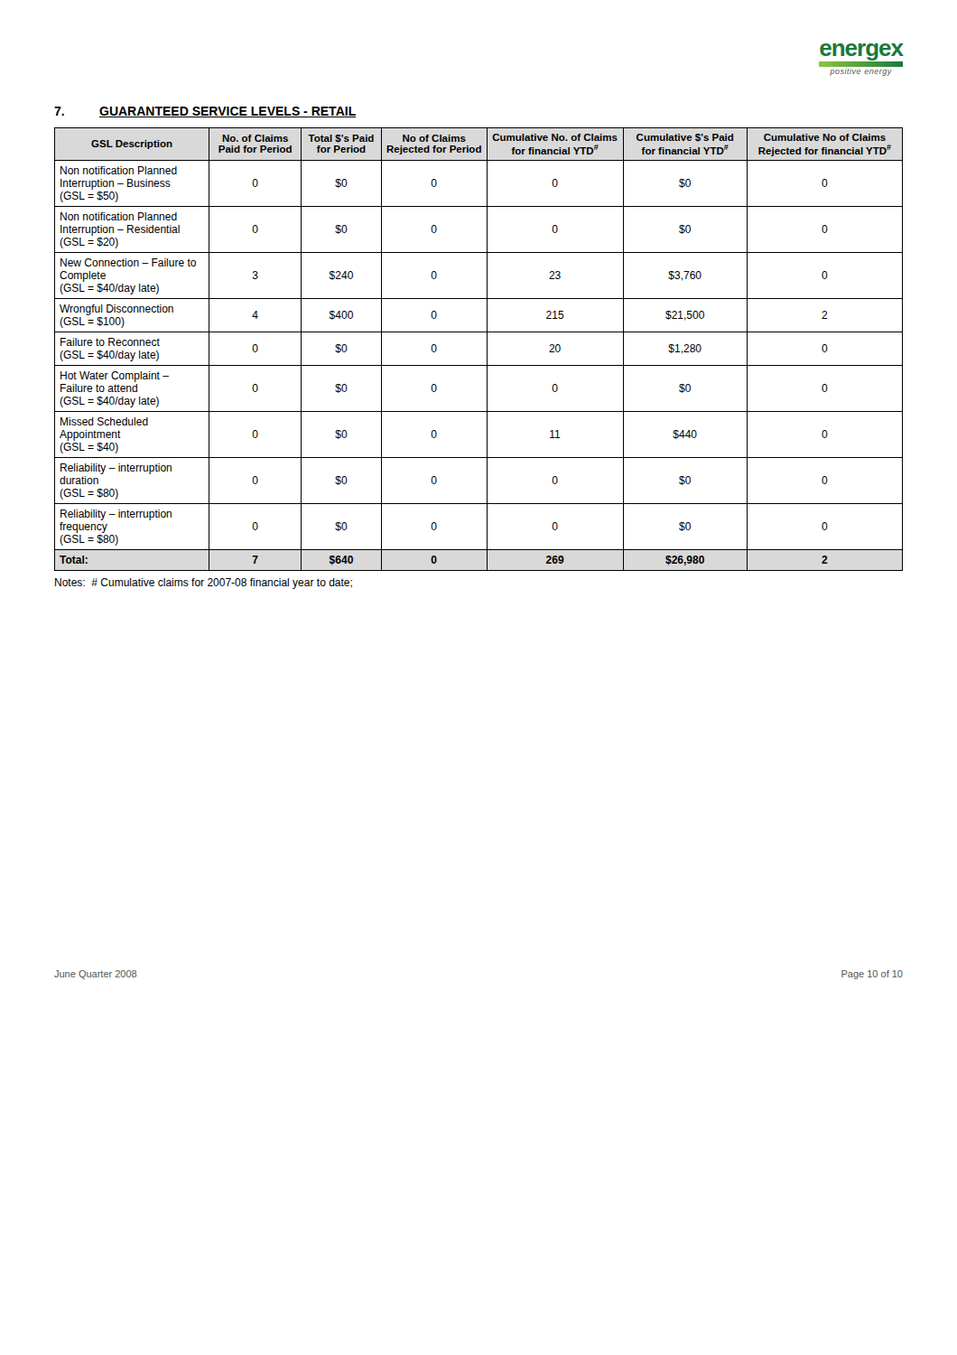energex
positive energy
7. GUARANTEED SERVICE LEVELS - RETAIL
| GSL Description | No. of Claims Paid for Period | Total $'s Paid for Period | No of Claims Rejected for Period | Cumulative No. of Claims for financial YTD # | Cumulative $'s Paid for financial YTD # | Cumulative No of Claims Rejected for financial YTD # |
| --- | --- | --- | --- | --- | --- | --- |
| Non notification Planned Interruption – Business (GSL = $50) | 0 | $0 | 0 | 0 | $0 | 0 |
| Non notification Planned Interruption – Residential (GSL = $20) | 0 | $0 | 0 | 0 | $0 | 0 |
| New Connection – Failure to Complete (GSL = $40/day late) | 3 | $240 | 0 | 23 | $3,760 | 0 |
| Wrongful Disconnection (GSL = $100) | 4 | $400 | 0 | 215 | $21,500 | 2 |
| Failure to Reconnect (GSL = $40/day late) | 0 | $0 | 0 | 20 | $1,280 | 0 |
| Hot Water Complaint – Failure to attend (GSL = $40/day late) | 0 | $0 | 0 | 0 | $0 | 0 |
| Missed Scheduled Appointment (GSL = $40) | 0 | $0 | 0 | 11 | $440 | 0 |
| Reliability – interruption duration (GSL = $80) | 0 | $0 | 0 | 0 | $0 | 0 |
| Reliability – interruption frequency (GSL = $80) | 0 | $0 | 0 | 0 | $0 | 0 |
| Total: | 7 | $640 | 0 | 269 | $26,980 | 2 |
Notes: # Cumulative claims for 2007-08 financial year to date;
June Quarter 2008
Page 10 of 10